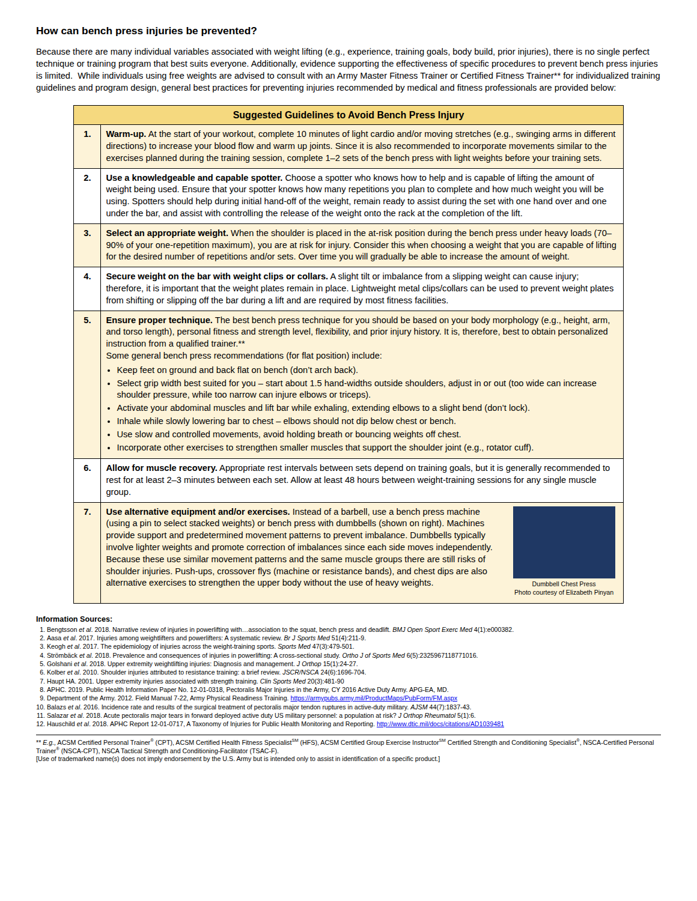How can bench press injuries be prevented?
Because there are many individual variables associated with weight lifting (e.g., experience, training goals, body build, prior injuries), there is no single perfect technique or training program that best suits everyone. Additionally, evidence supporting the effectiveness of specific procedures to prevent bench press injuries is limited. While individuals using free weights are advised to consult with an Army Master Fitness Trainer or Certified Fitness Trainer** for individualized training guidelines and program design, general best practices for preventing injuries recommended by medical and fitness professionals are provided below:
Suggested Guidelines to Avoid Bench Press Injury
| 1. | Warm-up. At the start of your workout, complete 10 minutes of light cardio and/or moving stretches (e.g., swinging arms in different directions) to increase your blood flow and warm up joints. Since it is also recommended to incorporate movements similar to the exercises planned during the training session, complete 1–2 sets of the bench press with light weights before your training sets. |
| 2. | Use a knowledgeable and capable spotter. Choose a spotter who knows how to help and is capable of lifting the amount of weight being used. Ensure that your spotter knows how many repetitions you plan to complete and how much weight you will be using. Spotters should help during initial hand-off of the weight, remain ready to assist during the set with one hand over and one under the bar, and assist with controlling the release of the weight onto the rack at the completion of the lift. |
| 3. | Select an appropriate weight. When the shoulder is placed in the at-risk position during the bench press under heavy loads (70–90% of your one-repetition maximum), you are at risk for injury. Consider this when choosing a weight that you are capable of lifting for the desired number of repetitions and/or sets. Over time you will gradually be able to increase the amount of weight. |
| 4. | Secure weight on the bar with weight clips or collars. A slight tilt or imbalance from a slipping weight can cause injury; therefore, it is important that the weight plates remain in place. Lightweight metal clips/collars can be used to prevent weight plates from shifting or slipping off the bar during a lift and are required by most fitness facilities. |
| 5. | Ensure proper technique. The best bench press technique for you should be based on your body morphology (e.g., height, arm, and torso length), personal fitness and strength level, flexibility, and prior injury history. It is, therefore, best to obtain personalized instruction from a qualified trainer.** Some general bench press recommendations (for flat position) include: Keep feet on ground and back flat on bench (don’t arch back). Select grip width best suited for you – start about 1.5 hand-widths outside shoulders, adjust in or out (too wide can increase shoulder pressure, while too narrow can injure elbows or triceps). Activate your abdominal muscles and lift bar while exhaling, extending elbows to a slight bend (don’t lock). Inhale while slowly lowering bar to chest – elbows should not dip below chest or bench. Use slow and controlled movements, avoid holding breath or bouncing weights off chest. Incorporate other exercises to strengthen smaller muscles that support the shoulder joint (e.g., rotator cuff). |
| 6. | Allow for muscle recovery. Appropriate rest intervals between sets depend on training goals, but it is generally recommended to rest for at least 2–3 minutes between each set. Allow at least 48 hours between weight-training sessions for any single muscle group. |
| 7. | Dumbbell Chest Press Photo courtesy of Elizabeth Pinyan Use alternative equipment and/or exercises. Instead of a barbell, use a bench press machine (using a pin to select stacked weights) or bench press with dumbbells (shown on right). Machines provide support and predetermined movement patterns to prevent imbalance. Dumbbells typically involve lighter weights and promote correction of imbalances since each side moves independently. Because these use similar movement patterns and the same muscle groups there are still risks of shoulder injuries. Push-ups, crossover flys (machine or resistance bands), and chest dips are also alternative exercises to strengthen the upper body without the use of heavy weights. |
Information Sources:
Bengtsson et al. 2018. Narrative review of injuries in powerlifting with…association to the squat, bench press and deadlift. BMJ Open Sport Exerc Med 4(1):e000382.
Aasa et al. 2017. Injuries among weightlifters and powerlifters: A systematic review. Br J Sports Med 51(4):211-9.
Keogh et al. 2017. The epidemiology of injuries across the weight-training sports. Sports Med 47(3):479-501.
Strömbäck et al. 2018. Prevalence and consequences of injuries in powerlifting: A cross-sectional study. Ortho J of Sports Med 6(5):2325967118771016.
Golshani et al. 2018. Upper extremity weightlifting injuries: Diagnosis and management. J Orthop 15(1):24-27.
Kolber et al. 2010. Shoulder injuries attributed to resistance training: a brief review. JSCR/NSCA 24(6):1696-704.
Haupt HA. 2001. Upper extremity injuries associated with strength training. Clin Sports Med 20(3):481-90
APHC. 2019. Public Health Information Paper No. 12-01-0318, Pectoralis Major Injuries in the Army, CY 2016 Active Duty Army. APG-EA, MD.
Department of the Army. 2012. Field Manual 7-22, Army Physical Readiness Training. https://armypubs.army.mil/ProductMaps/PubForm/FM.aspx
Balazs et al. 2016. Incidence rate and results of the surgical treatment of pectoralis major tendon ruptures in active-duty military. AJSM 44(7):1837-43.
Salazar et al. 2018. Acute pectoralis major tears in forward deployed active duty US military personnel: a population at risk? J Orthop Rheumatol 5(1):6.
Hauschild et al. 2018. APHC Report 12-01-0717, A Taxonomy of Injuries for Public Health Monitoring and Reporting. http://www.dtic.mil/docs/citations/AD1039481
** E.g., ACSM Certified Personal Trainer® (CPT), ACSM Certified Health Fitness SpecialistSM (HFS), ACSM Certified Group Exercise InstructorSM Certified Strength and Conditioning Specialist®, NSCA-Certified Personal Trainer® (NSCA-CPT), NSCA Tactical Strength and Conditioning-Facilitator (TSAC-F).
[Use of trademarked name(s) does not imply endorsement by the U.S. Army but is intended only to assist in identification of a specific product.]